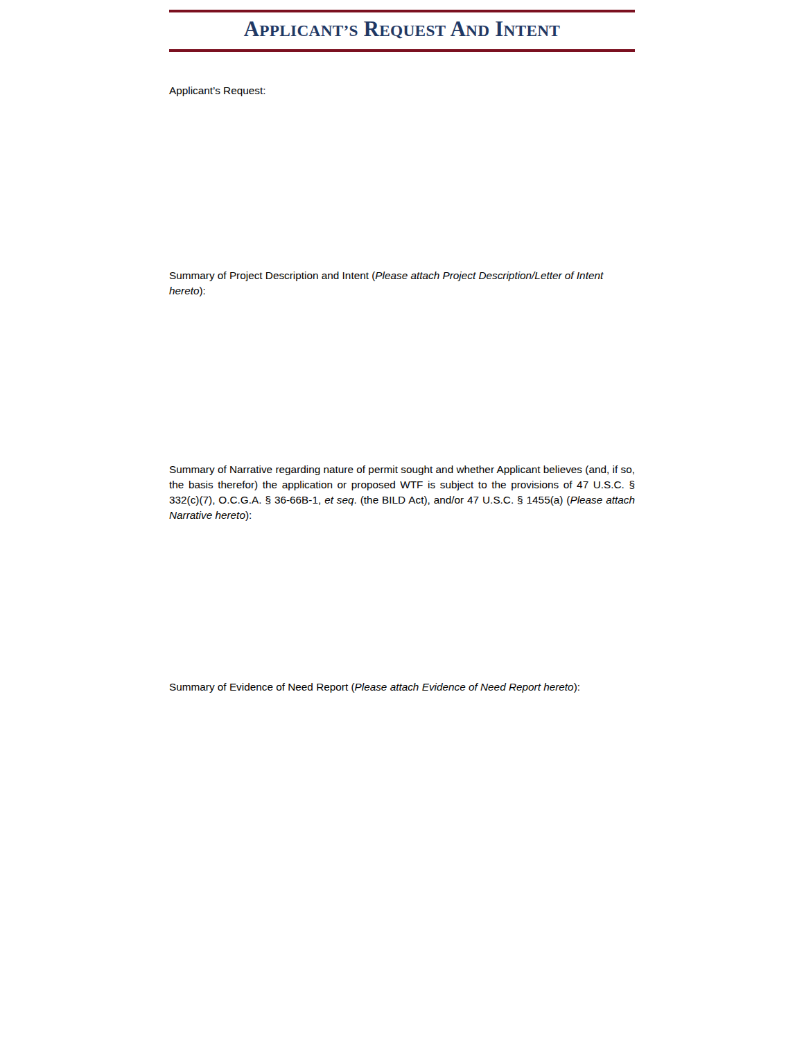Applicant’s Request And Intent
Applicant’s Request:
Summary of Project Description and Intent (Please attach Project Description/Letter of Intent hereto):
Summary of Narrative regarding nature of permit sought and whether Applicant believes (and, if so, the basis therefor) the application or proposed WTF is subject to the provisions of 47 U.S.C. § 332(c)(7), O.C.G.A. § 36-66B-1, et seq. (the BILD Act), and/or 47 U.S.C. § 1455(a) (Please attach Narrative hereto):
Summary of Evidence of Need Report (Please attach Evidence of Need Report hereto):